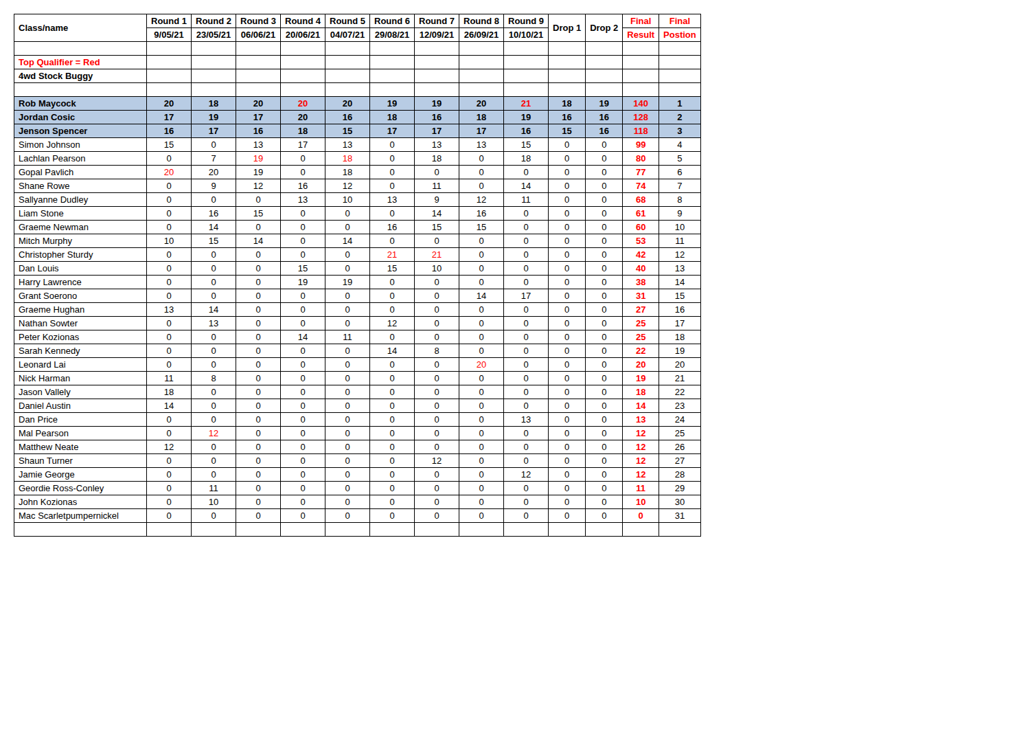| Class/name | Round 1 | Round 2 | Round 3 | Round 4 | Round 5 | Round 6 | Round 7 | Round 8 | Round 9 | Drop 1 | Drop 2 | Final | Final |
| --- | --- | --- | --- | --- | --- | --- | --- | --- | --- | --- | --- | --- | --- |
| 9/05/21 | 23/05/21 | 06/06/21 | 20/06/21 | 04/07/21 | 29/08/21 | 12/09/21 | 26/09/21 | 10/10/21 | Result | Postion |
| Top Qualifier = Red | | | | | | | | | | | | | |
| 4wd Stock Buggy | | | | | | | | | | | | | |
| Rob Maycock | 20 | 18 | 20 | 20 | 20 | 19 | 19 | 20 | 21 | 18 | 19 | 140 | 1 |
| Jordan Cosic | 17 | 19 | 17 | 20 | 16 | 18 | 16 | 18 | 19 | 16 | 16 | 128 | 2 |
| Jenson Spencer | 16 | 17 | 16 | 18 | 15 | 17 | 17 | 17 | 16 | 15 | 16 | 118 | 3 |
| Simon Johnson | 15 | 0 | 13 | 17 | 13 | 0 | 13 | 13 | 15 | 0 | 0 | 99 | 4 |
| Lachlan Pearson | 0 | 7 | 19 | 0 | 18 | 0 | 18 | 0 | 18 | 0 | 0 | 80 | 5 |
| Gopal Pavlich | 20 | 20 | 19 | 0 | 18 | 0 | 0 | 0 | 0 | 0 | 0 | 77 | 6 |
| Shane Rowe | 0 | 9 | 12 | 16 | 12 | 0 | 11 | 0 | 14 | 0 | 0 | 74 | 7 |
| Sallyanne Dudley | 0 | 0 | 0 | 13 | 10 | 13 | 9 | 12 | 11 | 0 | 0 | 68 | 8 |
| Liam Stone | 0 | 16 | 15 | 0 | 0 | 0 | 14 | 16 | 0 | 0 | 0 | 61 | 9 |
| Graeme Newman | 0 | 14 | 0 | 0 | 0 | 16 | 15 | 15 | 0 | 0 | 0 | 60 | 10 |
| Mitch Murphy | 10 | 15 | 14 | 0 | 14 | 0 | 0 | 0 | 0 | 0 | 0 | 53 | 11 |
| Christopher Sturdy | 0 | 0 | 0 | 0 | 0 | 21 | 21 | 0 | 0 | 0 | 0 | 42 | 12 |
| Dan Louis | 0 | 0 | 0 | 15 | 0 | 15 | 10 | 0 | 0 | 0 | 0 | 40 | 13 |
| Harry Lawrence | 0 | 0 | 0 | 19 | 19 | 0 | 0 | 0 | 0 | 0 | 0 | 38 | 14 |
| Grant Soerono | 0 | 0 | 0 | 0 | 0 | 0 | 0 | 14 | 17 | 0 | 0 | 31 | 15 |
| Graeme Hughan | 13 | 14 | 0 | 0 | 0 | 0 | 0 | 0 | 0 | 0 | 0 | 27 | 16 |
| Nathan Sowter | 0 | 13 | 0 | 0 | 0 | 12 | 0 | 0 | 0 | 0 | 0 | 25 | 17 |
| Peter Kozionas | 0 | 0 | 0 | 14 | 11 | 0 | 0 | 0 | 0 | 0 | 0 | 25 | 18 |
| Sarah Kennedy | 0 | 0 | 0 | 0 | 0 | 14 | 8 | 0 | 0 | 0 | 0 | 22 | 19 |
| Leonard Lai | 0 | 0 | 0 | 0 | 0 | 0 | 0 | 20 | 0 | 0 | 0 | 20 | 20 |
| Nick Harman | 11 | 8 | 0 | 0 | 0 | 0 | 0 | 0 | 0 | 0 | 0 | 19 | 21 |
| Jason Vallely | 18 | 0 | 0 | 0 | 0 | 0 | 0 | 0 | 0 | 0 | 0 | 18 | 22 |
| Daniel Austin | 14 | 0 | 0 | 0 | 0 | 0 | 0 | 0 | 0 | 0 | 0 | 14 | 23 |
| Dan Price | 0 | 0 | 0 | 0 | 0 | 0 | 0 | 0 | 13 | 0 | 0 | 13 | 24 |
| Mal Pearson | 0 | 12 | 0 | 0 | 0 | 0 | 0 | 0 | 0 | 0 | 0 | 12 | 25 |
| Matthew Neate | 12 | 0 | 0 | 0 | 0 | 0 | 0 | 0 | 0 | 0 | 0 | 12 | 26 |
| Shaun Turner | 0 | 0 | 0 | 0 | 0 | 0 | 12 | 0 | 0 | 0 | 0 | 12 | 27 |
| Jamie George | 0 | 0 | 0 | 0 | 0 | 0 | 0 | 0 | 12 | 0 | 0 | 12 | 28 |
| Geordie Ross-Conley | 0 | 11 | 0 | 0 | 0 | 0 | 0 | 0 | 0 | 0 | 0 | 11 | 29 |
| John Kozionas | 0 | 10 | 0 | 0 | 0 | 0 | 0 | 0 | 0 | 0 | 0 | 10 | 30 |
| Mac Scarletpumpernickel | 0 | 0 | 0 | 0 | 0 | 0 | 0 | 0 | 0 | 0 | 0 | 0 | 31 |